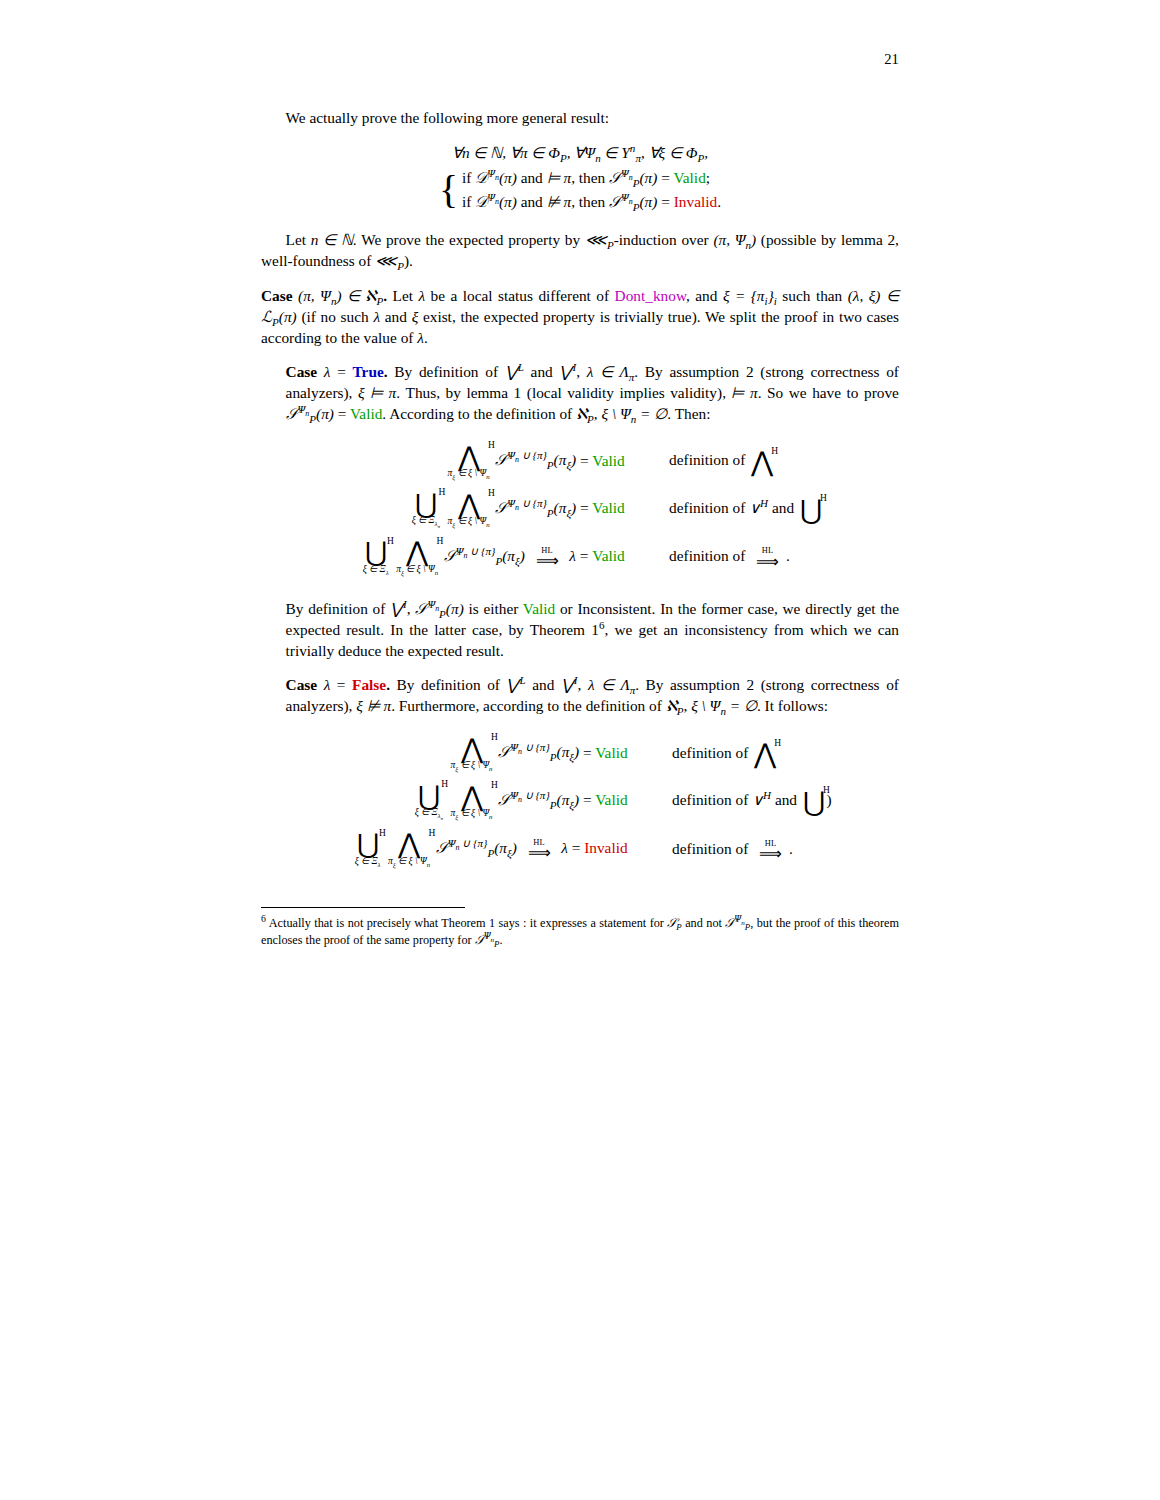21
We actually prove the following more general result:
∀n ∈ ℕ, ∀π ∈ ΦP, ∀Ψn ∈ Υnπ, ∀ξ ∈ ΦP,
{ if 𝒟Ψn(π) and ⊨ π, then 𝒮ΨnP(π) = Valid; if 𝒟Ψn(π) and ⊭ π, then 𝒮ΨnP(π) = Invalid.
Let n ∈ ℕ. We prove the expected property by ⋘P-induction over (π, Ψn) (possible by lemma 2, well-foundness of ⋘P).
Case (π, Ψn) ∈ ℵP. Let λ be a local status different of Dont_know, and ξ = {πi}i such than (λ, ξ) ∈ ℒP(π) (if no such λ and ξ exist, the expected property is trivially true). We split the proof in two cases according to the value of λ.
Case λ = True. By definition of ⋁L and ⋁I, λ ∈ Λπ. By assumption 2 (strong correctness of analyzers), ξ ⊨ π. Thus, by lemma 1 (local validity implies validity), ⊨ π. So we have to prove 𝒮ΨnP(π) = Valid. According to the definition of ℵP, ξ \ Ψn = ∅. Then:
| H ⋀ π ξ ∈ ξ \ Ψ n 𝒮 Ψ n ∪ {π} P (π ξ ) = Valid | definition of H ⋀ |
| H ⋃ ξ ∈ Ξ λ π H ⋀ π ξ ∈ ξ \ Ψ n 𝒮 Ψ n ∪ {π} P (π ξ ) = Valid | definition of ∨ H and H ⋃ |
| H ⋃ ξ ∈ Ξ λ H ⋀ π ξ ∈ ξ \ Ψ n 𝒮 Ψ n ∪ {π} P (π ξ ) HL ⟹ λ = Valid | definition of HL ⟹ . |
By definition of ⋁I, 𝒮ΨnP(π) is either Valid or Inconsistent. In the former case, we directly get the expected result. In the latter case, by Theorem 16, we get an inconsistency from which we can trivially deduce the expected result.
Case λ = False. By definition of ⋁L and ⋁I, λ ∈ Λπ. By assumption 2 (strong correctness of analyzers), ξ ⊭ π. Furthermore, according to the definition of ℵP, ξ \ Ψn = ∅. It follows:
| H ⋀ π ξ ∈ ξ \ Ψ n 𝒮 Ψ n ∪ {π} P (π ξ ) = Valid | definition of H ⋀ |
| H ⋃ ξ ∈ Ξ λ π H ⋀ π ξ ∈ ξ \ Ψ n 𝒮 Ψ n ∪ {π} P (π ξ ) = Valid | definition of ∨ H and H ⋃ ) |
| H ⋃ ξ ∈ Ξ λ H ⋀ π ξ ∈ ξ \ Ψ n 𝒮 Ψ n ∪ {π} P (π ξ ) HL ⟹ λ = Invalid | definition of HL ⟹ . |
6 Actually that is not precisely what Theorem 1 says : it expresses a statement for 𝒮P and not 𝒮ΨnP, but the proof of this theorem encloses the proof of the same property for 𝒮ΨnP.